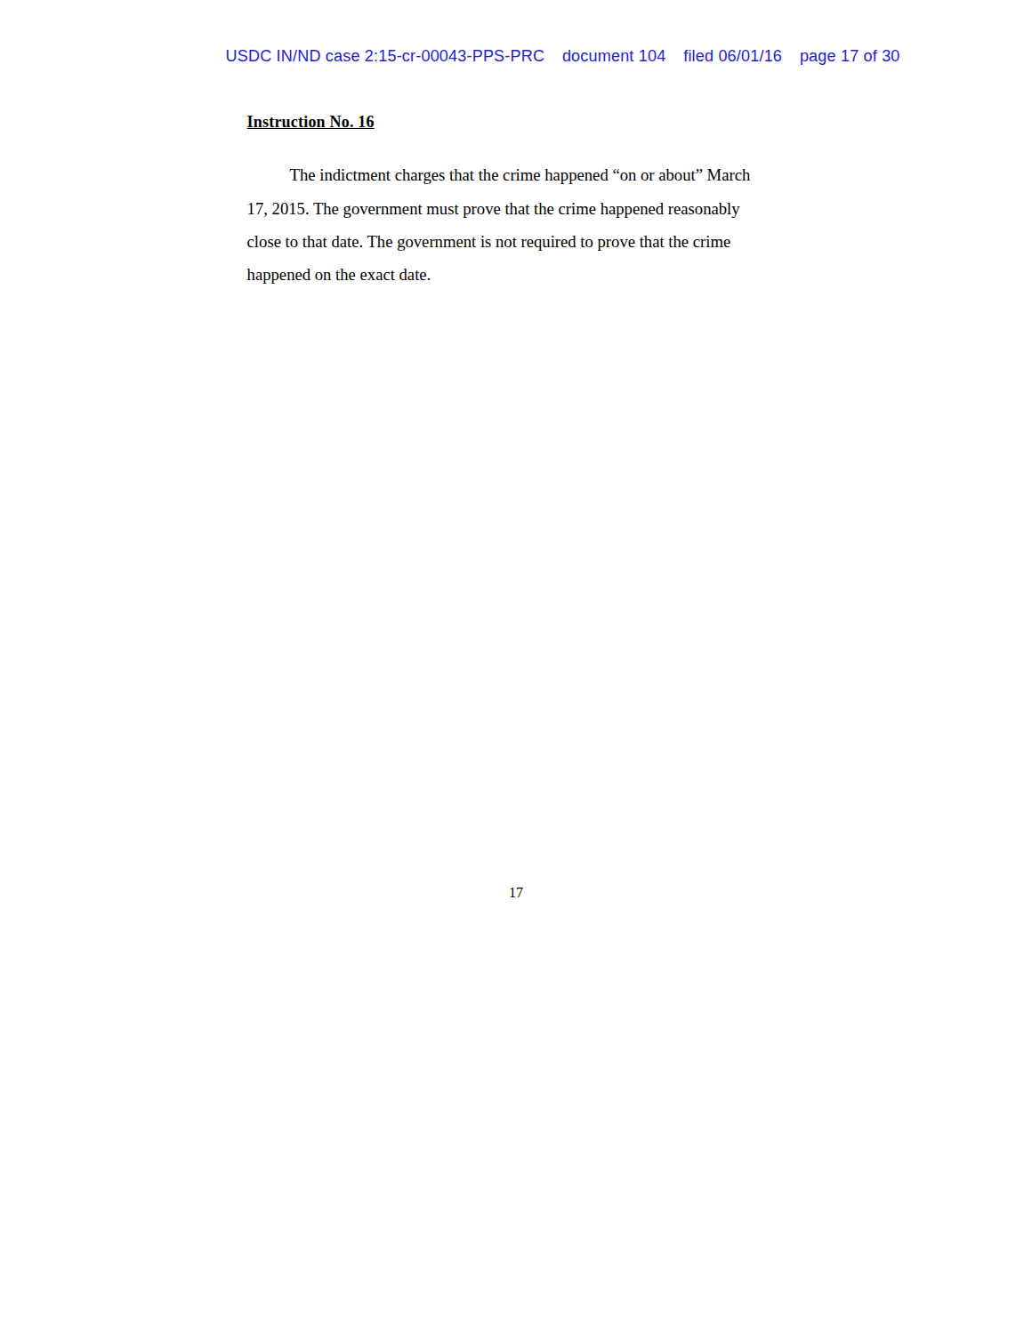USDC IN/ND case 2:15-cr-00043-PPS-PRC document 104 filed 06/01/16 page 17 of 30
Instruction No. 16
The indictment charges that the crime happened “on or about” March 17, 2015. The government must prove that the crime happened reasonably close to that date. The government is not required to prove that the crime happened on the exact date.
17